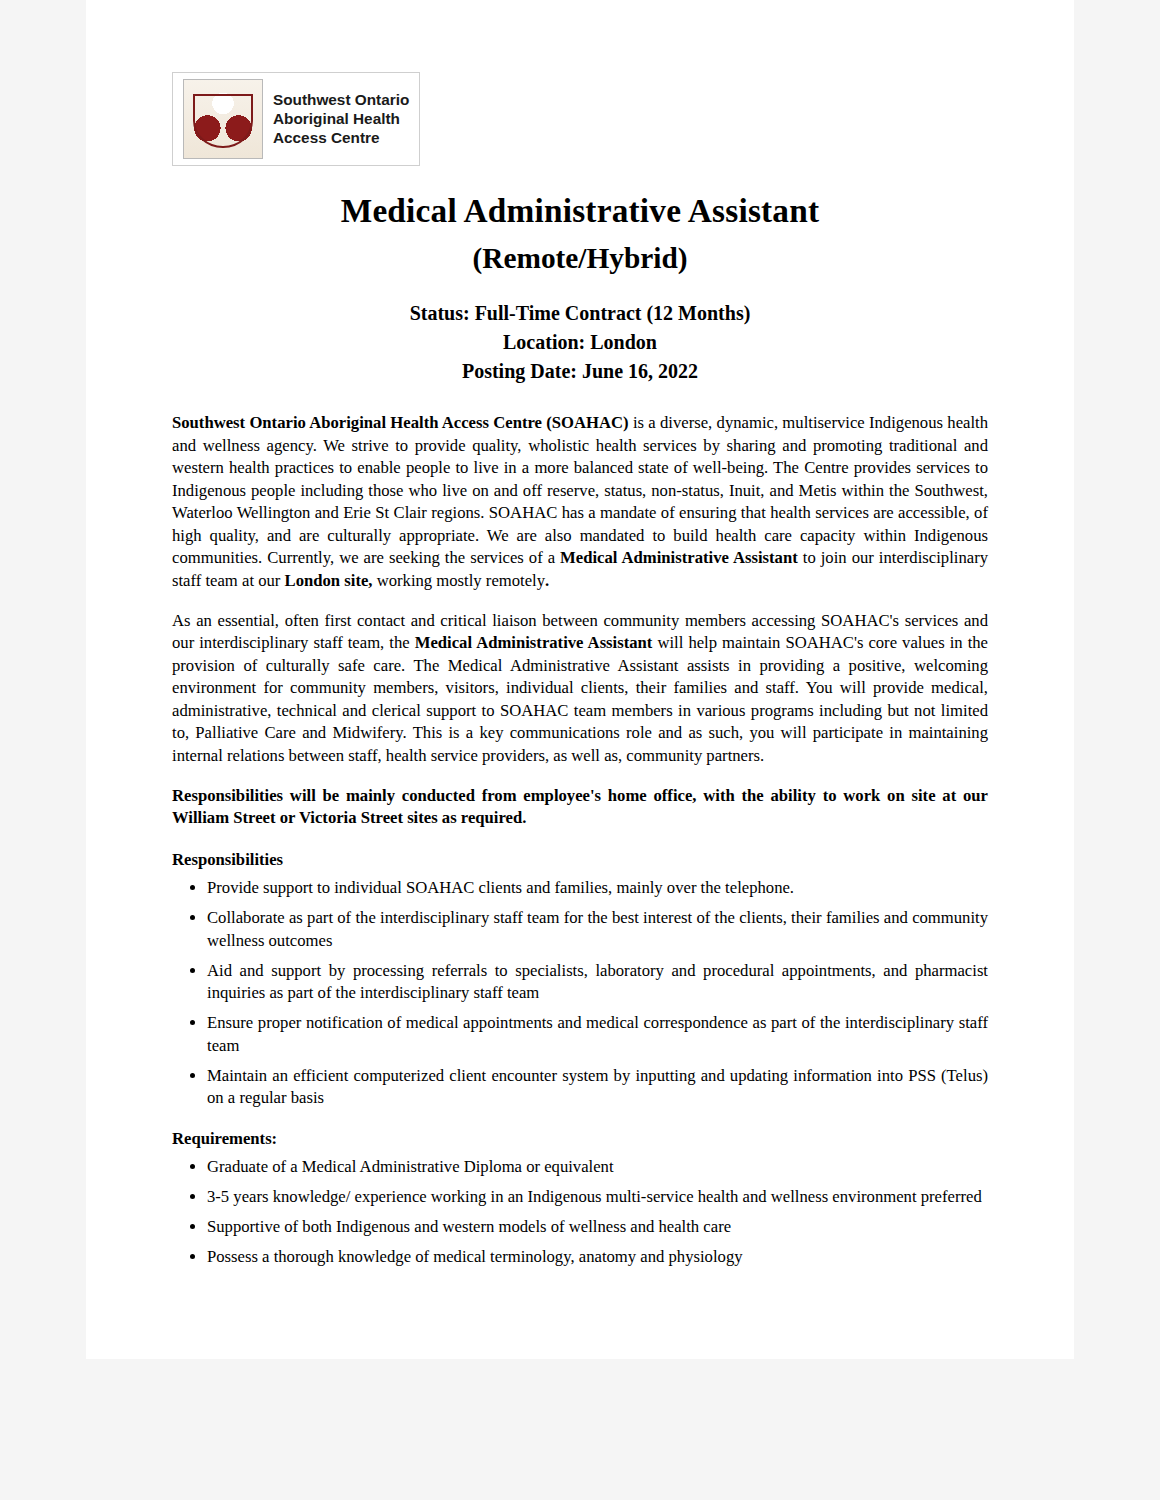Southwest Ontario
Aboriginal Health
Access Centre
Medical Administrative Assistant
(Remote/Hybrid)
Status: Full-Time Contract (12 Months)
Location: London
Posting Date: June 16, 2022
Southwest Ontario Aboriginal Health Access Centre (SOAHAC) is a diverse, dynamic, multiservice Indigenous health and wellness agency. We strive to provide quality, wholistic health services by sharing and promoting traditional and western health practices to enable people to live in a more balanced state of well-being. The Centre provides services to Indigenous people including those who live on and off reserve, status, non-status, Inuit, and Metis within the Southwest, Waterloo Wellington and Erie St Clair regions. SOAHAC has a mandate of ensuring that health services are accessible, of high quality, and are culturally appropriate. We are also mandated to build health care capacity within Indigenous communities. Currently, we are seeking the services of a Medical Administrative Assistant to join our interdisciplinary staff team at our London site, working mostly remotely.
As an essential, often first contact and critical liaison between community members accessing SOAHAC's services and our interdisciplinary staff team, the Medical Administrative Assistant will help maintain SOAHAC's core values in the provision of culturally safe care. The Medical Administrative Assistant assists in providing a positive, welcoming environment for community members, visitors, individual clients, their families and staff. You will provide medical, administrative, technical and clerical support to SOAHAC team members in various programs including but not limited to, Palliative Care and Midwifery. This is a key communications role and as such, you will participate in maintaining internal relations between staff, health service providers, as well as, community partners.
Responsibilities will be mainly conducted from employee's home office, with the ability to work on site at our William Street or Victoria Street sites as required.
Responsibilities
Provide support to individual SOAHAC clients and families, mainly over the telephone.
Collaborate as part of the interdisciplinary staff team for the best interest of the clients, their families and community wellness outcomes
Aid and support by processing referrals to specialists, laboratory and procedural appointments, and pharmacist inquiries as part of the interdisciplinary staff team
Ensure proper notification of medical appointments and medical correspondence as part of the interdisciplinary staff team
Maintain an efficient computerized client encounter system by inputting and updating information into PSS (Telus) on a regular basis
Requirements:
Graduate of a Medical Administrative Diploma or equivalent
3-5 years knowledge/ experience working in an Indigenous multi-service health and wellness environment preferred
Supportive of both Indigenous and western models of wellness and health care
Possess a thorough knowledge of medical terminology, anatomy and physiology